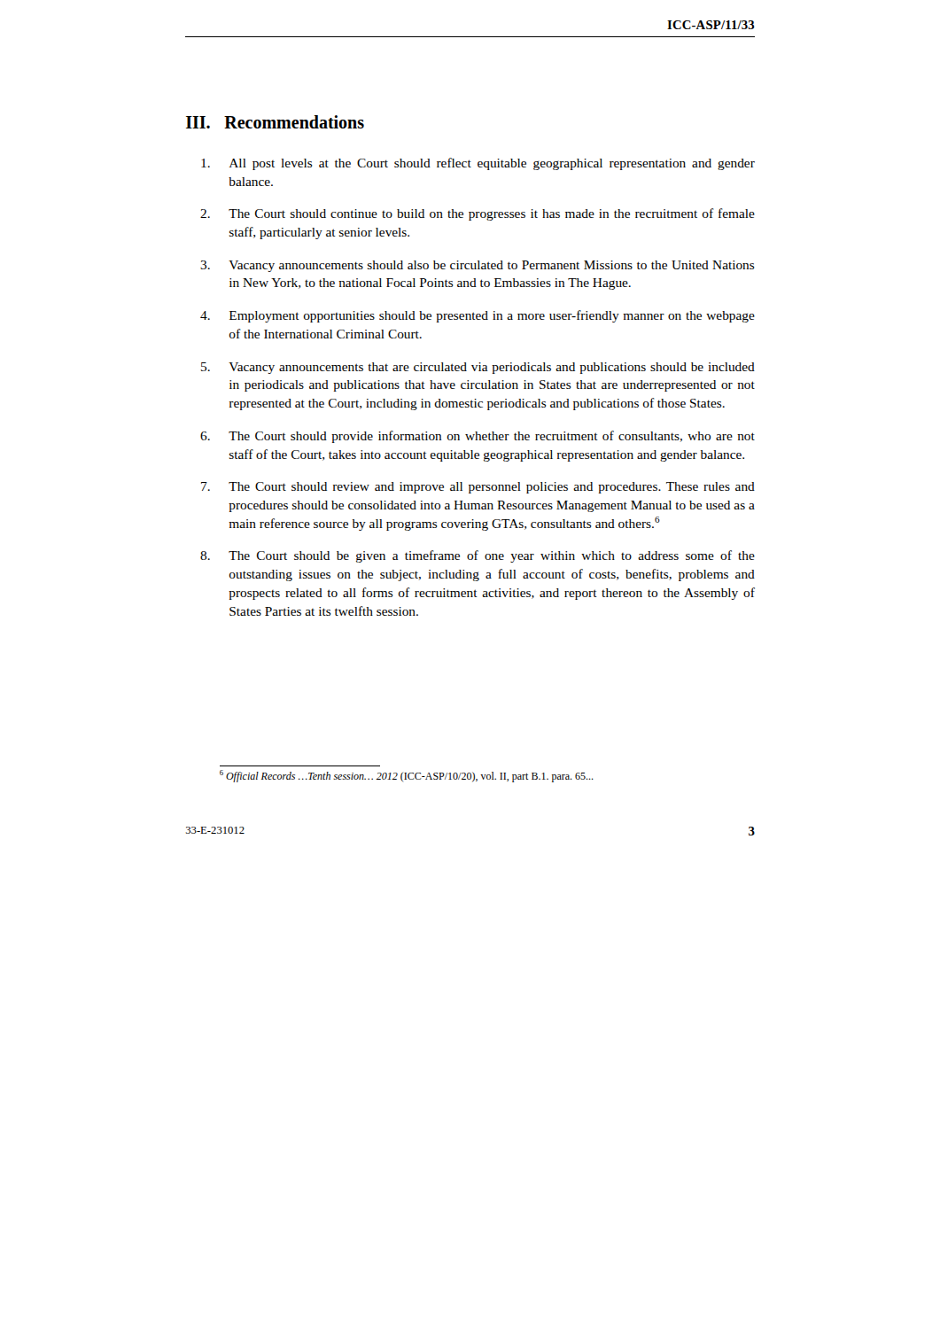ICC-ASP/11/33
III. Recommendations
All post levels at the Court should reflect equitable geographical representation and gender balance.
The Court should continue to build on the progresses it has made in the recruitment of female staff, particularly at senior levels.
Vacancy announcements should also be circulated to Permanent Missions to the United Nations in New York, to the national Focal Points and to Embassies in The Hague.
Employment opportunities should be presented in a more user-friendly manner on the webpage of the International Criminal Court.
Vacancy announcements that are circulated via periodicals and publications should be included in periodicals and publications that have circulation in States that are underrepresented or not represented at the Court, including in domestic periodicals and publications of those States.
The Court should provide information on whether the recruitment of consultants, who are not staff of the Court, takes into account equitable geographical representation and gender balance.
The Court should review and improve all personnel policies and procedures. These rules and procedures should be consolidated into a Human Resources Management Manual to be used as a main reference source by all programs covering GTAs, consultants and others.6
The Court should be given a timeframe of one year within which to address some of the outstanding issues on the subject, including a full account of costs, benefits, problems and prospects related to all forms of recruitment activities, and report thereon to the Assembly of States Parties at its twelfth session.
6 Official Records …Tenth session… 2012 (ICC-ASP/10/20), vol. II, part B.1. para. 65...
33-E-231012 3